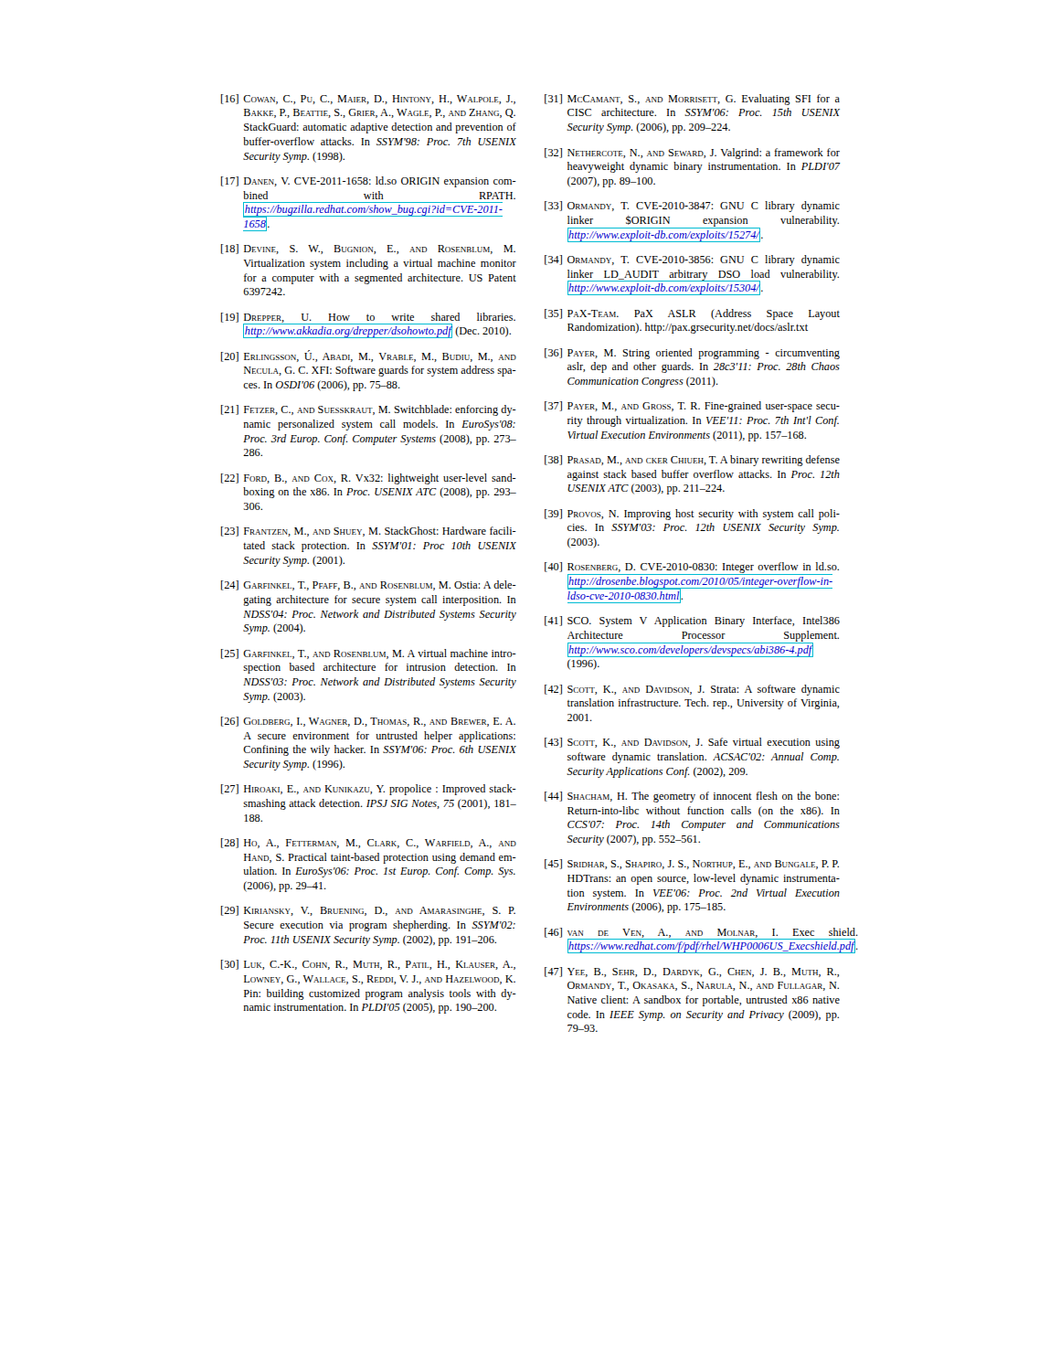[16]
Cowan, C., Pu, C., Maier, D., Hintony, H., Walpole, J., Bakke, P., Beattie, S., Grier, A., Wagle, P., and Zhang, Q. StackGuard: automatic adaptive detection and prevention of buffer-overflow attacks. In SSYM'98: Proc. 7th USENIX Security Symp. (1998).
[17]
Danen, V. CVE-2011-1658: ld.so ORIGIN expansion combined with RPATH. https://bugzilla.redhat.com/show_bug.cgi?id=CVE-2011-1658.
[18]
Devine, S. W., Bugnion, E., and Rosenblum, M. Virtualization system including a virtual machine monitor for a computer with a segmented architecture. US Patent 6397242.
[19]
Drepper, U. How to write shared libraries. http://www.akkadia.org/drepper/dsohowto.pdf (Dec. 2010).
[20]
Erlingsson, Ú., Abadi, M., Vrable, M., Budiu, M., and Necula, G. C. XFI: Software guards for system address spaces. In OSDI'06 (2006), pp. 75–88.
[21]
Fetzer, C., and Suesskraut, M. Switchblade: enforcing dynamic personalized system call models. In EuroSys'08: Proc. 3rd Europ. Conf. Computer Systems (2008), pp. 273–286.
[22]
Ford, B., and Cox, R. Vx32: lightweight user-level sandboxing on the x86. In Proc. USENIX ATC (2008), pp. 293–306.
[23]
Frantzen, M., and Shuey, M. StackGhost: Hardware facilitated stack protection. In SSYM'01: Proc 10th USENIX Security Symp. (2001).
[24]
Garfinkel, T., Pfaff, B., and Rosenblum, M. Ostia: A delegating architecture for secure system call interposition. In NDSS'04: Proc. Network and Distributed Systems Security Symp. (2004).
[25]
Garfinkel, T., and Rosenblum, M. A virtual machine introspection based architecture for intrusion detection. In NDSS'03: Proc. Network and Distributed Systems Security Symp. (2003).
[26]
Goldberg, I., Wagner, D., Thomas, R., and Brewer, E. A. A secure environment for untrusted helper applications: Confining the wily hacker. In SSYM'06: Proc. 6th USENIX Security Symp. (1996).
[27]
Hiroaki, E., and Kunikazu, Y. propolice : Improved stack-smashing attack detection. IPSJ SIG Notes, 75 (2001), 181–188.
[28]
Ho, A., Fetterman, M., Clark, C., Warfield, A., and Hand, S. Practical taint-based protection using demand emulation. In EuroSys'06: Proc. 1st Europ. Conf. Comp. Sys. (2006), pp. 29–41.
[29]
Kiriansky, V., Bruening, D., and Amarasinghe, S. P. Secure execution via program shepherding. In SSYM'02: Proc. 11th USENIX Security Symp. (2002), pp. 191–206.
[30]
Luk, C.-K., Cohn, R., Muth, R., Patil, H., Klauser, A., Lowney, G., Wallace, S., Reddi, V. J., and Hazelwood, K. Pin: building customized program analysis tools with dynamic instrumentation. In PLDI'05 (2005), pp. 190–200.
[31]
McCamant, S., and Morrisett, G. Evaluating SFI for a CISC architecture. In SSYM'06: Proc. 15th USENIX Security Symp. (2006), pp. 209–224.
[32]
Nethercote, N., and Seward, J. Valgrind: a framework for heavyweight dynamic binary instrumentation. In PLDI'07 (2007), pp. 89–100.
[33]
Ormandy, T. CVE-2010-3847: GNU C library dynamic linker $ORIGIN expansion vulnerability. http://www.exploit-db.com/exploits/15274/.
[34]
Ormandy, T. CVE-2010-3856: GNU C library dynamic linker LD_AUDIT arbitrary DSO load vulnerability. http://www.exploit-db.com/exploits/15304/.
[35]
PaX-Team. PaX ASLR (Address Space Layout Randomization). http://pax.grsecurity.net/docs/aslr.txt
[36]
Payer, M. String oriented programming - circumventing aslr, dep and other guards. In 28c3'11: Proc. 28th Chaos Communication Congress (2011).
[37]
Payer, M., and Gross, T. R. Fine-grained user-space security through virtualization. In VEE'11: Proc. 7th Int'l Conf. Virtual Execution Environments (2011), pp. 157–168.
[38]
Prasad, M., and cker Chiueh, T. A binary rewriting defense against stack based buffer overflow attacks. In Proc. 12th USENIX ATC (2003), pp. 211–224.
[39]
Provos, N. Improving host security with system call policies. In SSYM'03: Proc. 12th USENIX Security Symp. (2003).
[40]
Rosenberg, D. CVE-2010-0830: Integer overflow in ld.so. http://drosenbe.blogspot.com/2010/05/integer-overflow-in-ldso-cve-2010-0830.html.
[41]
SCO. System V Application Binary Interface, Intel386 Architecture Processor Supplement. http://www.sco.com/developers/devspecs/abi386-4.pdf (1996).
[42]
Scott, K., and Davidson, J. Strata: A software dynamic translation infrastructure. Tech. rep., University of Virginia, 2001.
[43]
Scott, K., and Davidson, J. Safe virtual execution using software dynamic translation. ACSAC'02: Annual Comp. Security Applications Conf. (2002), 209.
[44]
Shacham, H. The geometry of innocent flesh on the bone: Return-into-libc without function calls (on the x86). In CCS'07: Proc. 14th Computer and Communications Security (2007), pp. 552–561.
[45]
Sridhar, S., Shapiro, J. S., Northup, E., and Bungale, P. P. HDTrans: an open source, low-level dynamic instrumentation system. In VEE'06: Proc. 2nd Virtual Execution Environments (2006), pp. 175–185.
[46]
van de Ven, A., and Molnar, I. Exec shield. https://www.redhat.com/f/pdf/rhel/WHP0006US_Execshield.pdf.
[47]
Yee, B., Sehr, D., Dardyk, G., Chen, J. B., Muth, R., Ormandy, T., Okasaka, S., Narula, N., and Fullagar, N. Native client: A sandbox for portable, untrusted x86 native code. In IEEE Symp. on Security and Privacy (2009), pp. 79–93.